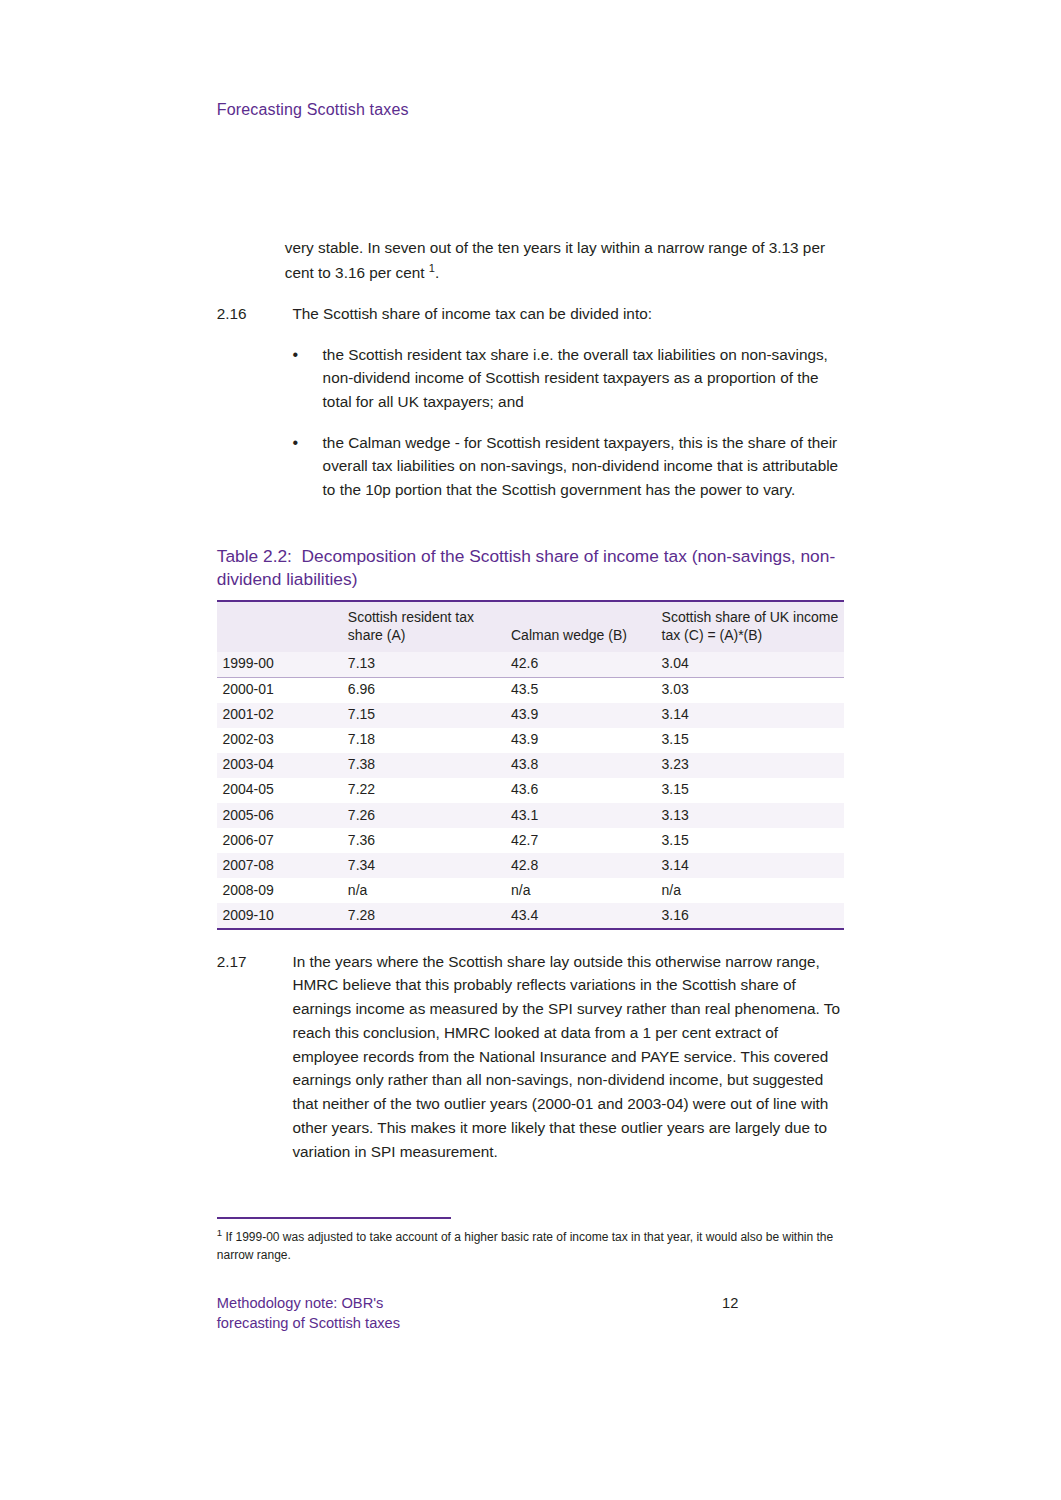Forecasting Scottish taxes
very stable. In seven out of the ten years it lay within a narrow range of 3.13 per cent to 3.16 per cent 1.
2.16
The Scottish share of income tax can be divided into:
the Scottish resident tax share i.e. the overall tax liabilities on non-savings, non-dividend income of Scottish resident taxpayers as a proportion of the total for all UK taxpayers; and
the Calman wedge - for Scottish resident taxpayers, this is the share of their overall tax liabilities on non-savings, non-dividend income that is attributable to the 10p portion that the Scottish government has the power to vary.
Table 2.2: Decomposition of the Scottish share of income tax (non-savings, non-dividend liabilities)
| | Scottish resident tax share (A) | Calman wedge (B) | Scottish share of UK income tax (C) = (A)*(B) |
| --- | --- | --- | --- |
| 1999-00 | 7.13 | 42.6 | 3.04 |
| 2000-01 | 6.96 | 43.5 | 3.03 |
| 2001-02 | 7.15 | 43.9 | 3.14 |
| 2002-03 | 7.18 | 43.9 | 3.15 |
| 2003-04 | 7.38 | 43.8 | 3.23 |
| 2004-05 | 7.22 | 43.6 | 3.15 |
| 2005-06 | 7.26 | 43.1 | 3.13 |
| 2006-07 | 7.36 | 42.7 | 3.15 |
| 2007-08 | 7.34 | 42.8 | 3.14 |
| 2008-09 | n/a | n/a | n/a |
| 2009-10 | 7.28 | 43.4 | 3.16 |
2.17
In the years where the Scottish share lay outside this otherwise narrow range, HMRC believe that this probably reflects variations in the Scottish share of earnings income as measured by the SPI survey rather than real phenomena. To reach this conclusion, HMRC looked at data from a 1 per cent extract of employee records from the National Insurance and PAYE service. This covered earnings only rather than all non-savings, non-dividend income, but suggested that neither of the two outlier years (2000-01 and 2003-04) were out of line with other years. This makes it more likely that these outlier years are largely due to variation in SPI measurement.
1 If 1999-00 was adjusted to take account of a higher basic rate of income tax in that year, it would also be within the narrow range.
Methodology note: OBR's
forecasting of Scottish taxes
12